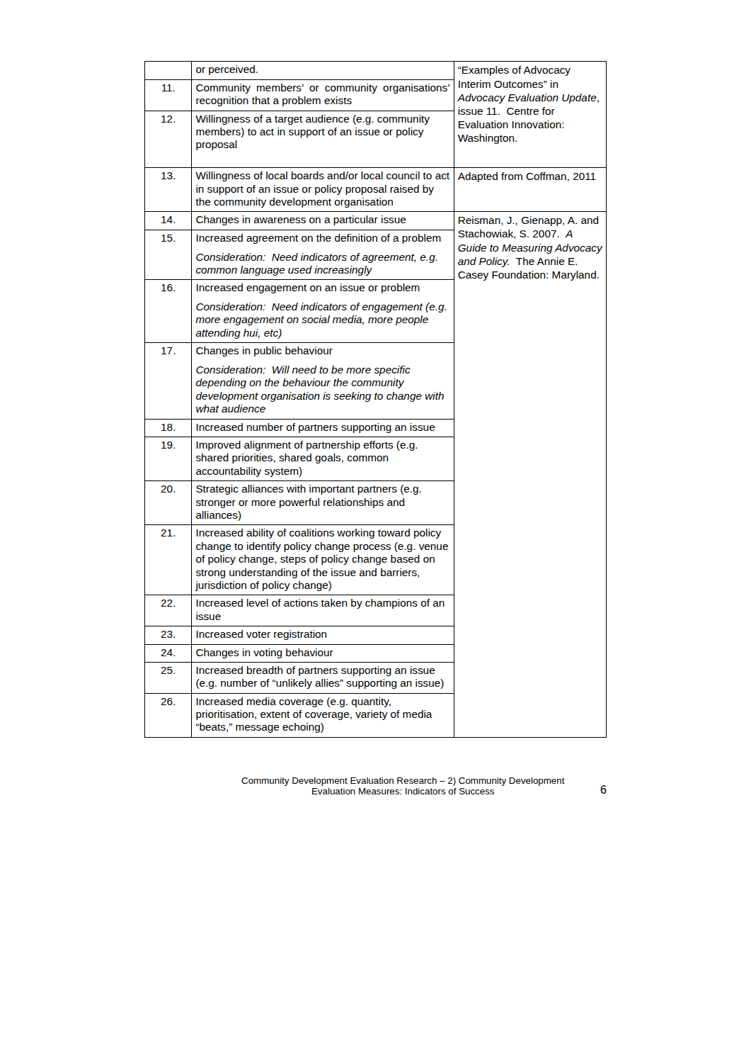| | or perceived. | “Examples of Advocacy Interim Outcomes” in Advocacy Evaluation Update , issue 11. Centre for Evaluation Innovation: Washington. |
| 11. | Community members’ or community organisations’ recognition that a problem exists |
| 12. | Willingness of a target audience (e.g. community members) to act in support of an issue or policy proposal |
| 13. | Willingness of local boards and/or local council to act in support of an issue or policy proposal raised by the community development organisation | Adapted from Coffman, 2011 |
| 14. | Changes in awareness on a particular issue | Reisman, J., Gienapp, A. and Stachowiak, S. 2007. A Guide to Measuring Advocacy and Policy. The Annie E. Casey Foundation: Maryland. |
| 15. | Increased agreement on the definition of a problem Consideration: Need indicators of agreement, e.g. common language used increasingly |
| 16. | Increased engagement on an issue or problem Consideration: Need indicators of engagement (e.g. more engagement on social media, more people attending hui, etc) |
| 17. | Changes in public behaviour Consideration: Will need to be more specific depending on the behaviour the community development organisation is seeking to change with what audience |
| 18. | Increased number of partners supporting an issue |
| 19. | Improved alignment of partnership efforts (e.g. shared priorities, shared goals, common accountability system) |
| 20. | Strategic alliances with important partners (e.g. stronger or more powerful relationships and alliances) |
| 21. | Increased ability of coalitions working toward policy change to identify policy change process (e.g. venue of policy change, steps of policy change based on strong understanding of the issue and barriers, jurisdiction of policy change) |
| 22. | Increased level of actions taken by champions of an issue |
| 23. | Increased voter registration |
| 24. | Changes in voting behaviour |
| 25. | Increased breadth of partners supporting an issue (e.g. number of “unlikely allies” supporting an issue) |
| 26. | Increased media coverage (e.g. quantity, prioritisation, extent of coverage, variety of media “beats,” message echoing) |
Community Development Evaluation Research – 2) Community Development Evaluation Measures: Indicators of Success
6